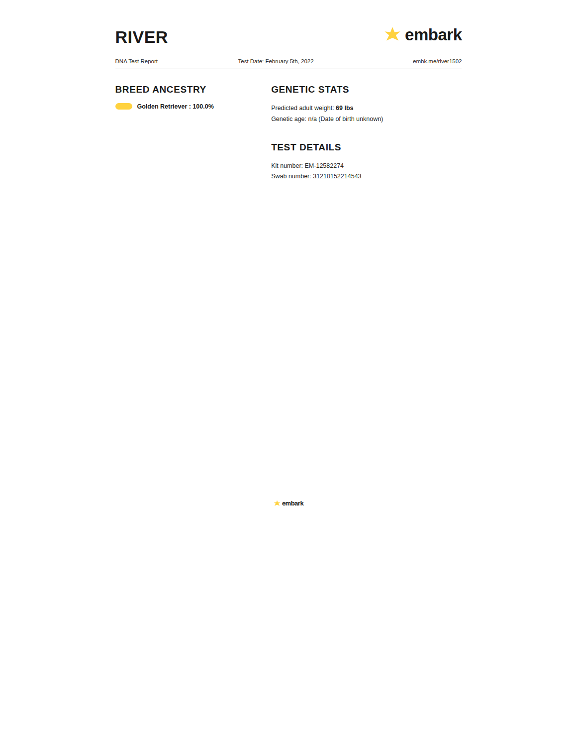RIVER
embark
DNA Test Report
Test Date: February 5th, 2022
embk.me/river1502
BREED ANCESTRY
Golden Retriever : 100.0%
GENETIC STATS
Predicted adult weight: 69 lbs
Genetic age: n/a (Date of birth unknown)
TEST DETAILS
Kit number: EM-12582274
Swab number: 31210152214543
embark